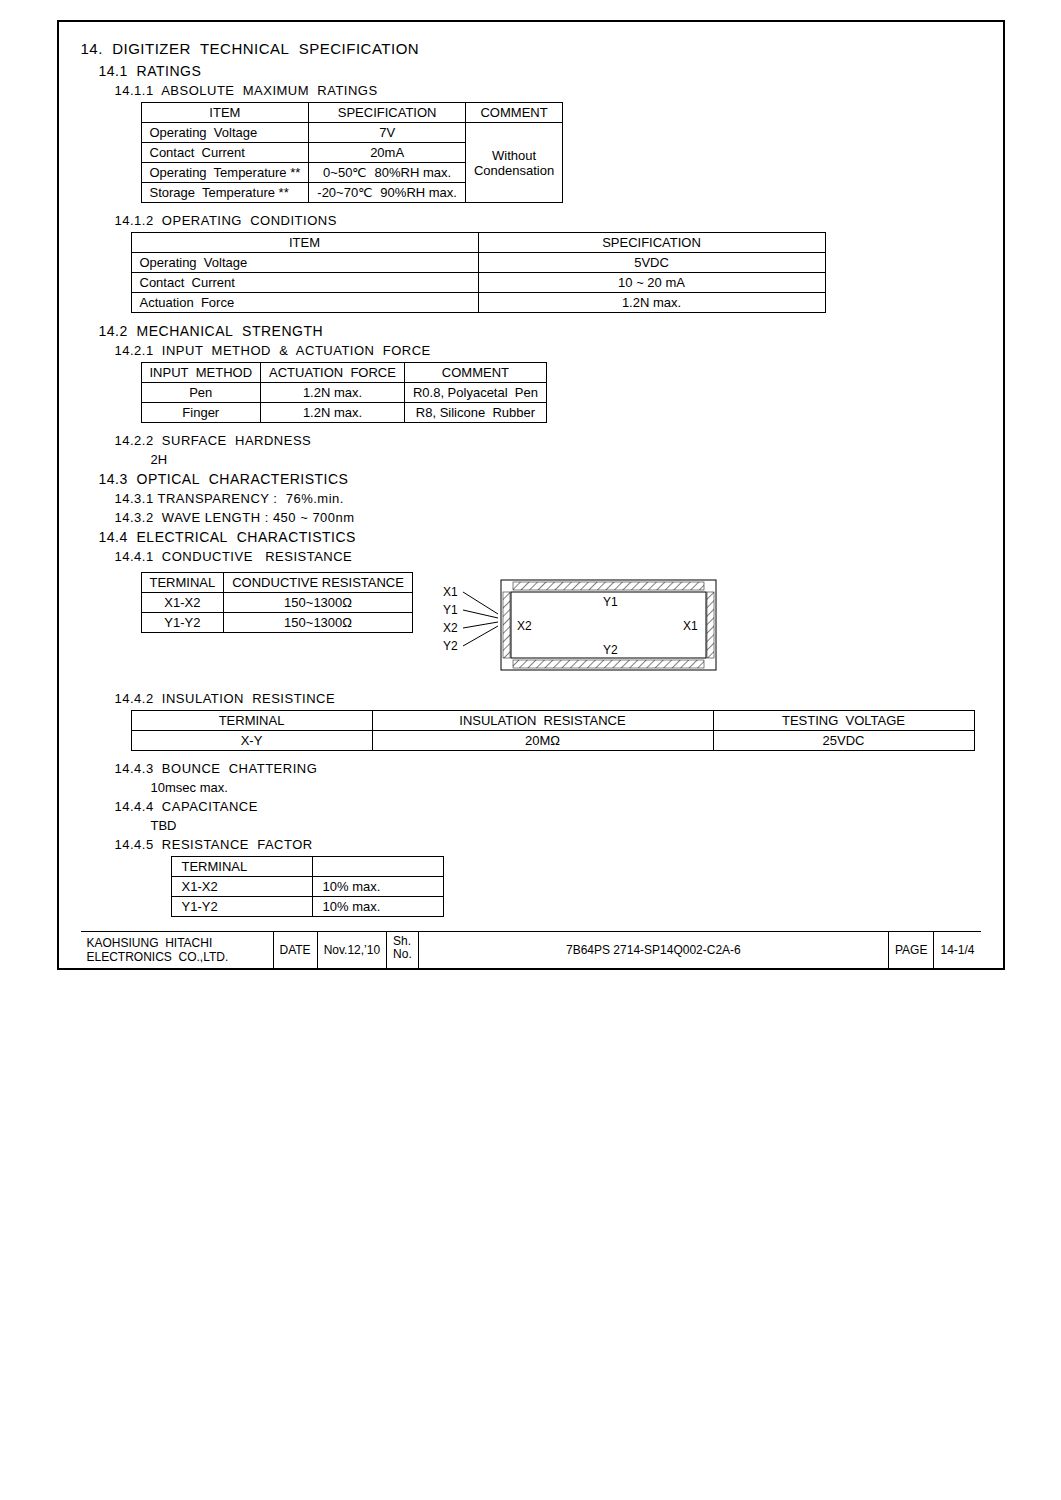14. DIGITIZER TECHNICAL SPECIFICATION
14.1 RATINGS
14.1.1 ABSOLUTE MAXIMUM RATINGS
| ITEM | SPECIFICATION | COMMENT |
| --- | --- | --- |
| Operating Voltage | 7V | Without Condensation |
| Contact Current | 20mA |
| Operating Temperature ** | 0~50℃ 80%RH max. |
| Storage Temperature ** | -20~70℃ 90%RH max. |
14.1.2 OPERATING CONDITIONS
| ITEM | SPECIFICATION |
| --- | --- |
| Operating Voltage | 5VDC |
| Contact Current | 10 ~ 20 mA |
| Actuation Force | 1.2N max. |
14.2 MECHANICAL STRENGTH
14.2.1 INPUT METHOD & ACTUATION FORCE
| INPUT METHOD | ACTUATION FORCE | COMMENT |
| --- | --- | --- |
| Pen | 1.2N max. | R0.8, Polyacetal Pen |
| Finger | 1.2N max. | R8, Silicone Rubber |
14.2.2 SURFACE HARDNESS
2H
14.3 OPTICAL CHARACTERISTICS
14.3.1 TRANSPARENCY : 76%.min.
14.3.2 WAVE LENGTH : 450 ~ 700nm
14.4 ELECTRICAL CHARACTISTICS
14.4.1 CONDUCTIVE RESISTANCE
| TERMINAL | CONDUCTIVE RESISTANCE |
| --- | --- |
| X1-X2 | 150~1300Ω |
| Y1-Y2 | 150~1300Ω |
X1 Y1 X2 Y2 Y1 Y2 X2 X1
14.4.2 INSULATION RESISTINCE
| TERMINAL | INSULATION RESISTANCE | TESTING VOLTAGE |
| --- | --- | --- |
| X-Y | 20MΩ | 25VDC |
14.4.3 BOUNCE CHATTERING
10msec max.
14.4.4 CAPACITANCE
TBD
14.4.5 RESISTANCE FACTOR
| TERMINAL | |
| X1-X2 | 10% max. |
| Y1-Y2 | 10% max. |
KAOHSIUNG HITACHI
ELECTRONICS CO.,LTD.
DATE
Nov.12,’10
Sh.
No.
7B64PS 2714-SP14Q002-C2A-6
PAGE
14-1/4